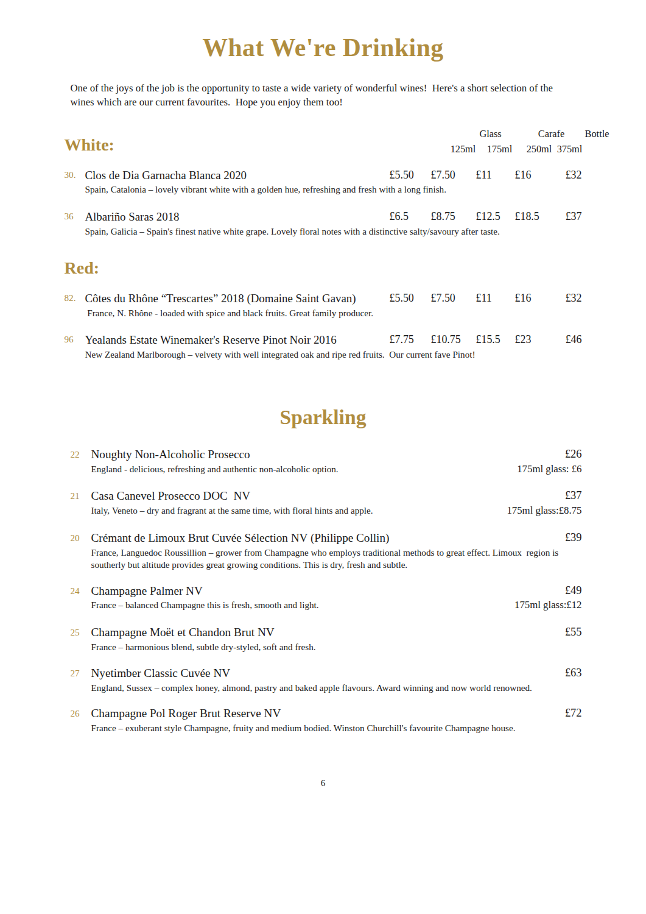What We're Drinking
One of the joys of the job is the opportunity to taste a wide variety of wonderful wines! Here's a short selection of the wines which are our current favourites. Hope you enjoy them too!
Glass
Carafe
Bottle
125ml
175ml
250ml
375ml
White:
| 30. | Clos de Dia Garnacha Blanca 2020 | £5.50 | £7.50 | £11 | £16 | £32 |
| | Spain, Catalonia – lovely vibrant white with a golden hue, refreshing and fresh with a long finish. |
| 36 | Albariño Saras 2018 | £6.5 | £8.75 | £12.5 | £18.5 | £37 |
| | Spain, Galicia – Spain's finest native white grape. Lovely floral notes with a distinctive salty/savoury after taste. |
Red:
| 82. | Côtes du Rhône “Trescartes” 2018 (Domaine Saint Gavan) | £5.50 | £7.50 | £11 | £16 | £32 |
| | France, N. Rhône - loaded with spice and black fruits. Great family producer. |
| 96 | Yealands Estate Winemaker's Reserve Pinot Noir 2016 | £7.75 | £10.75 | £15.5 | £23 | £46 |
| | New Zealand Marlborough – velvety with well integrated oak and ripe red fruits. Our current fave Pinot! |
Sparkling
| 22 | Noughty Non-Alcoholic Prosecco | £26 |
| | England - delicious, refreshing and authentic non-alcoholic option. | 175ml glass: £6 |
| 21 | Casa Canevel Prosecco DOC NV | £37 |
| | Italy, Veneto – dry and fragrant at the same time, with floral hints and apple. | 175ml glass:£8.75 |
| 20 | Crémant de Limoux Brut Cuvée Sélection NV (Philippe Collin) | £39 |
| | France, Languedoc Roussillion – grower from Champagne who employs traditional methods to great effect. Limoux region is southerly but altitude provides great growing conditions. This is dry, fresh and subtle. |
| 24 | Champagne Palmer NV | £49 |
| | France – balanced Champagne this is fresh, smooth and light. | 175ml glass:£12 |
| 25 | Champagne Moët et Chandon Brut NV | £55 |
| | France – harmonious blend, subtle dry-styled, soft and fresh. |
| 27 | Nyetimber Classic Cuvée NV | £63 |
| | England, Sussex – complex honey, almond, pastry and baked apple flavours. Award winning and now world renowned. |
| 26 | Champagne Pol Roger Brut Reserve NV | £72 |
| | France – exuberant style Champagne, fruity and medium bodied. Winston Churchill's favourite Champagne house. |
6